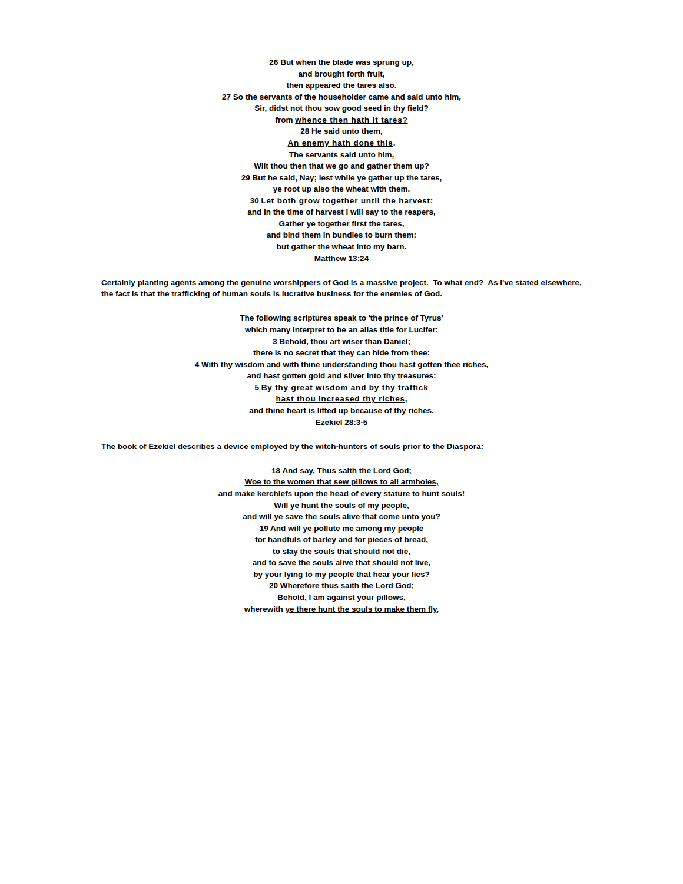26 But when the blade was sprung up,
and brought forth fruit,
then appeared the tares also.
27 So the servants of the householder came and said unto him,
Sir, didst not thou sow good seed in thy field?
from whence then hath it tares?
28 He said unto them,
An enemy hath done this.
The servants said unto him,
Wilt thou then that we go and gather them up?
29 But he said, Nay; lest while ye gather up the tares,
ye root up also the wheat with them.
30 Let both grow together until the harvest:
and in the time of harvest I will say to the reapers,
Gather ye together first the tares,
and bind them in bundles to burn them:
but gather the wheat into my barn.
Matthew 13:24
Certainly planting agents among the genuine worshippers of God is a massive project. To what end? As I've stated elsewhere, the fact is that the trafficking of human souls is lucrative business for the enemies of God.
The following scriptures speak to 'the prince of Tyrus'
which many interpret to be an alias title for Lucifer:
3 Behold, thou art wiser than Daniel;
there is no secret that they can hide from thee:
4 With thy wisdom and with thine understanding thou hast gotten thee riches,
and hast gotten gold and silver into thy treasures:
5 By thy great wisdom and by thy traffick
hast thou increased thy riches,
and thine heart is lifted up because of thy riches.
Ezekiel 28:3-5
The book of Ezekiel describes a device employed by the witch-hunters of souls prior to the Diaspora:
18 And say, Thus saith the Lord God;
Woe to the women that sew pillows to all armholes,
and make kerchiefs upon the head of every stature to hunt souls!
Will ye hunt the souls of my people,
and will ye save the souls alive that come unto you?
19 And will ye pollute me among my people
for handfuls of barley and for pieces of bread,
to slay the souls that should not die,
and to save the souls alive that should not live,
by your lying to my people that hear your lies?
20 Wherefore thus saith the Lord God;
Behold, I am against your pillows,
wherewith ye there hunt the souls to make them fly,